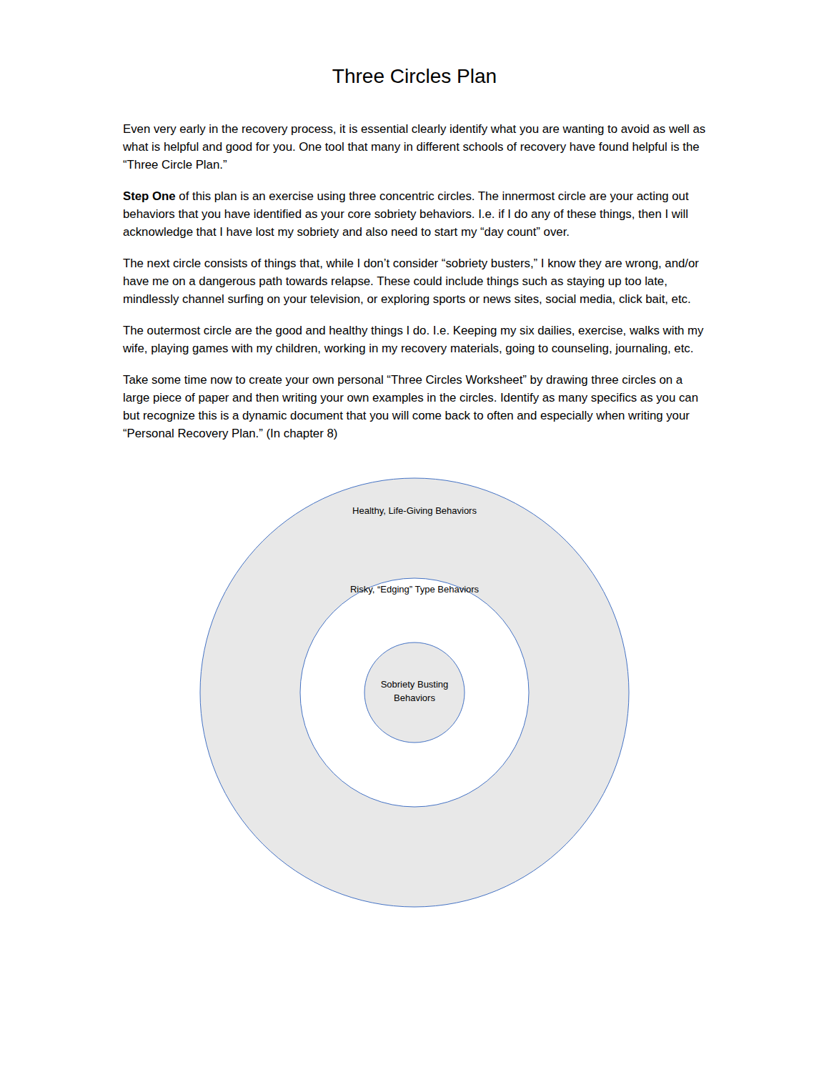Three Circles Plan
Even very early in the recovery process, it is essential clearly identify what you are wanting to avoid as well as what is helpful and good for you. One tool that many in different schools of recovery have found helpful is the “Three Circle Plan.”
Step One of this plan is an exercise using three concentric circles. The innermost circle are your acting out behaviors that you have identified as your core sobriety behaviors. I.e. if I do any of these things, then I will acknowledge that I have lost my sobriety and also need to start my “day count” over.
The next circle consists of things that, while I don’t consider “sobriety busters,” I know they are wrong, and/or have me on a dangerous path towards relapse. These could include things such as staying up too late, mindlessly channel surfing on your television, or exploring sports or news sites, social media, click bait, etc.
The outermost circle are the good and healthy things I do. I.e. Keeping my six dailies, exercise, walks with my wife, playing games with my children, working in my recovery materials, going to counseling, journaling, etc.
Take some time now to create your own personal “Three Circles Worksheet” by drawing three circles on a large piece of paper and then writing your own examples in the circles. Identify as many specifics as you can but recognize this is a dynamic document that you will come back to often and especially when writing your “Personal Recovery Plan.” (In chapter 8)
Healthy, Life-Giving Behaviors Risky, “Edging” Type Behaviors Sobriety Busting Behaviors